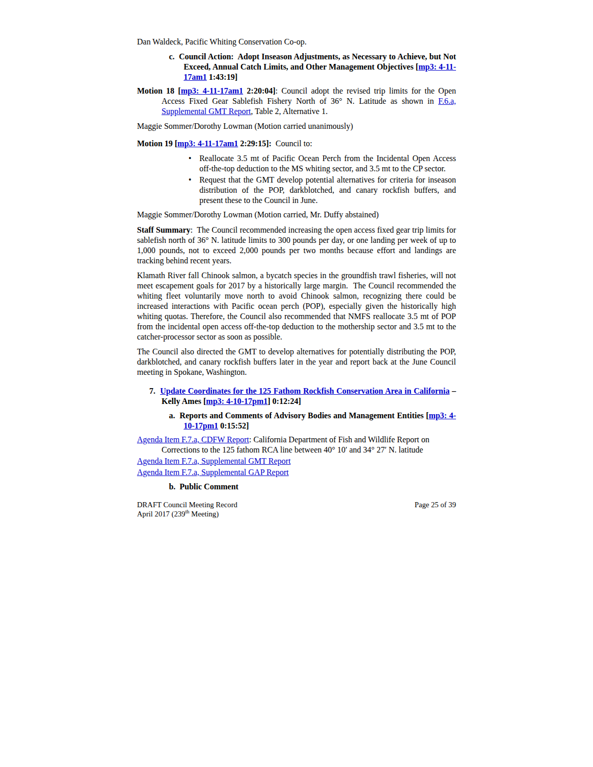Dan Waldeck, Pacific Whiting Conservation Co-op.
c. Council Action: Adopt Inseason Adjustments, as Necessary to Achieve, but Not Exceed, Annual Catch Limits, and Other Management Objectives [mp3: 4-11-17am1 1:43:19]
Motion 18 [mp3: 4-11-17am1 2:20:04]: Council adopt the revised trip limits for the Open Access Fixed Gear Sablefish Fishery North of 36° N. Latitude as shown in F.6.a, Supplemental GMT Report, Table 2, Alternative 1.
Maggie Sommer/Dorothy Lowman (Motion carried unanimously)
Motion 19 [mp3: 4-11-17am1 2:29:15]: Council to:
Reallocate 3.5 mt of Pacific Ocean Perch from the Incidental Open Access off-the-top deduction to the MS whiting sector, and 3.5 mt to the CP sector.
Request that the GMT develop potential alternatives for criteria for inseason distribution of the POP, darkblotched, and canary rockfish buffers, and present these to the Council in June.
Maggie Sommer/Dorothy Lowman (Motion carried, Mr. Duffy abstained)
Staff Summary: The Council recommended increasing the open access fixed gear trip limits for sablefish north of 36° N. latitude limits to 300 pounds per day, or one landing per week of up to 1,000 pounds, not to exceed 2,000 pounds per two months because effort and landings are tracking behind recent years.
Klamath River fall Chinook salmon, a bycatch species in the groundfish trawl fisheries, will not meet escapement goals for 2017 by a historically large margin. The Council recommended the whiting fleet voluntarily move north to avoid Chinook salmon, recognizing there could be increased interactions with Pacific ocean perch (POP), especially given the historically high whiting quotas. Therefore, the Council also recommended that NMFS reallocate 3.5 mt of POP from the incidental open access off-the-top deduction to the mothership sector and 3.5 mt to the catcher-processor sector as soon as possible.
The Council also directed the GMT to develop alternatives for potentially distributing the POP, darkblotched, and canary rockfish buffers later in the year and report back at the June Council meeting in Spokane, Washington.
7. Update Coordinates for the 125 Fathom Rockfish Conservation Area in California – Kelly Ames [mp3: 4-10-17pm1] 0:12:24]
a. Reports and Comments of Advisory Bodies and Management Entities [mp3: 4-10-17pm1 0:15:52]
Agenda Item F.7.a, CDFW Report: California Department of Fish and Wildlife Report on Corrections to the 125 fathom RCA line between 40° 10′ and 34° 27′ N. latitude
Agenda Item F.7.a, Supplemental GMT Report
Agenda Item F.7.a, Supplemental GAP Report
b. Public Comment
DRAFT Council Meeting Record
April 2017 (239th Meeting) Page 25 of 39